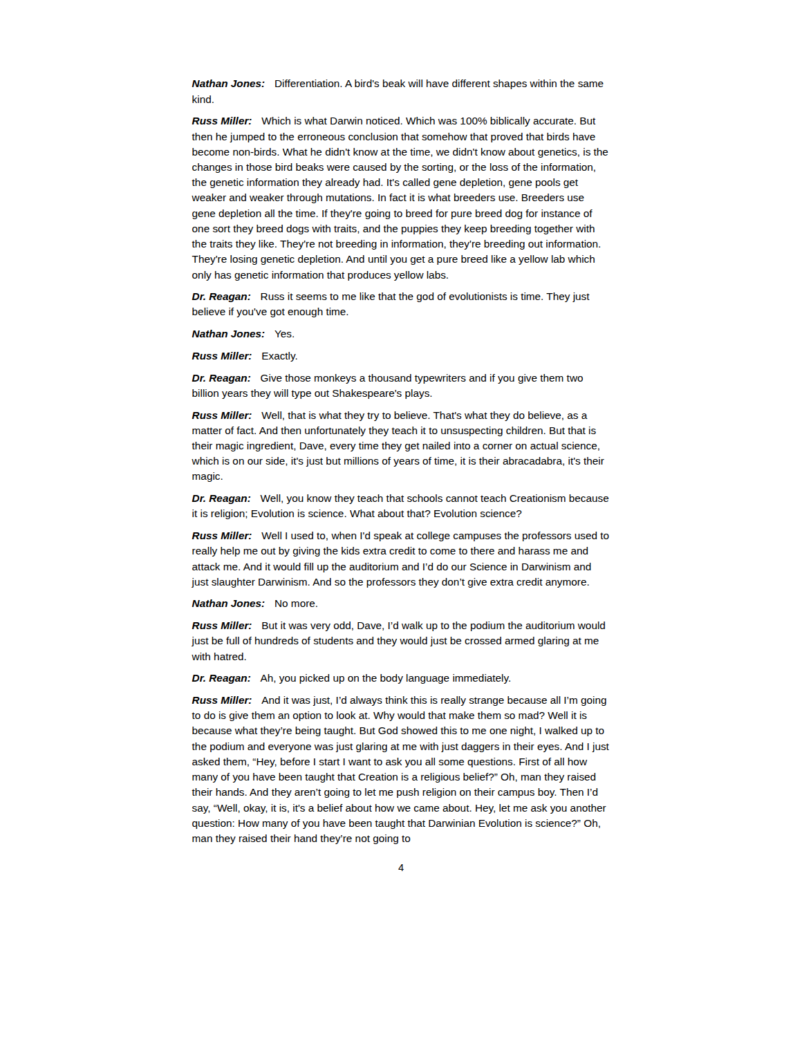Nathan Jones: Differentiation. A bird's beak will have different shapes within the same kind.
Russ Miller: Which is what Darwin noticed. Which was 100% biblically accurate. But then he jumped to the erroneous conclusion that somehow that proved that birds have become non-birds. What he didn't know at the time, we didn't know about genetics, is the changes in those bird beaks were caused by the sorting, or the loss of the information, the genetic information they already had. It's called gene depletion, gene pools get weaker and weaker through mutations. In fact it is what breeders use. Breeders use gene depletion all the time. If they're going to breed for pure breed dog for instance of one sort they breed dogs with traits, and the puppies they keep breeding together with the traits they like. They're not breeding in information, they're breeding out information. They're losing genetic depletion. And until you get a pure breed like a yellow lab which only has genetic information that produces yellow labs.
Dr. Reagan: Russ it seems to me like that the god of evolutionists is time. They just believe if you've got enough time.
Nathan Jones: Yes.
Russ Miller: Exactly.
Dr. Reagan: Give those monkeys a thousand typewriters and if you give them two billion years they will type out Shakespeare's plays.
Russ Miller: Well, that is what they try to believe. That's what they do believe, as a matter of fact. And then unfortunately they teach it to unsuspecting children. But that is their magic ingredient, Dave, every time they get nailed into a corner on actual science, which is on our side, it's just but millions of years of time, it is their abracadabra, it's their magic.
Dr. Reagan: Well, you know they teach that schools cannot teach Creationism because it is religion; Evolution is science. What about that? Evolution science?
Russ Miller: Well I used to, when I'd speak at college campuses the professors used to really help me out by giving the kids extra credit to come to there and harass me and attack me. And it would fill up the auditorium and I’d do our Science in Darwinism and just slaughter Darwinism. And so the professors they don’t give extra credit anymore.
Nathan Jones: No more.
Russ Miller: But it was very odd, Dave, I’d walk up to the podium the auditorium would just be full of hundreds of students and they would just be crossed armed glaring at me with hatred.
Dr. Reagan: Ah, you picked up on the body language immediately.
Russ Miller: And it was just, I’d always think this is really strange because all I’m going to do is give them an option to look at. Why would that make them so mad? Well it is because what they’re being taught. But God showed this to me one night, I walked up to the podium and everyone was just glaring at me with just daggers in their eyes. And I just asked them, “Hey, before I start I want to ask you all some questions. First of all how many of you have been taught that Creation is a religious belief?” Oh, man they raised their hands. And they aren’t going to let me push religion on their campus boy. Then I’d say, “Well, okay, it is, it's a belief about how we came about. Hey, let me ask you another question: How many of you have been taught that Darwinian Evolution is science?” Oh, man they raised their hand they’re not going to
4